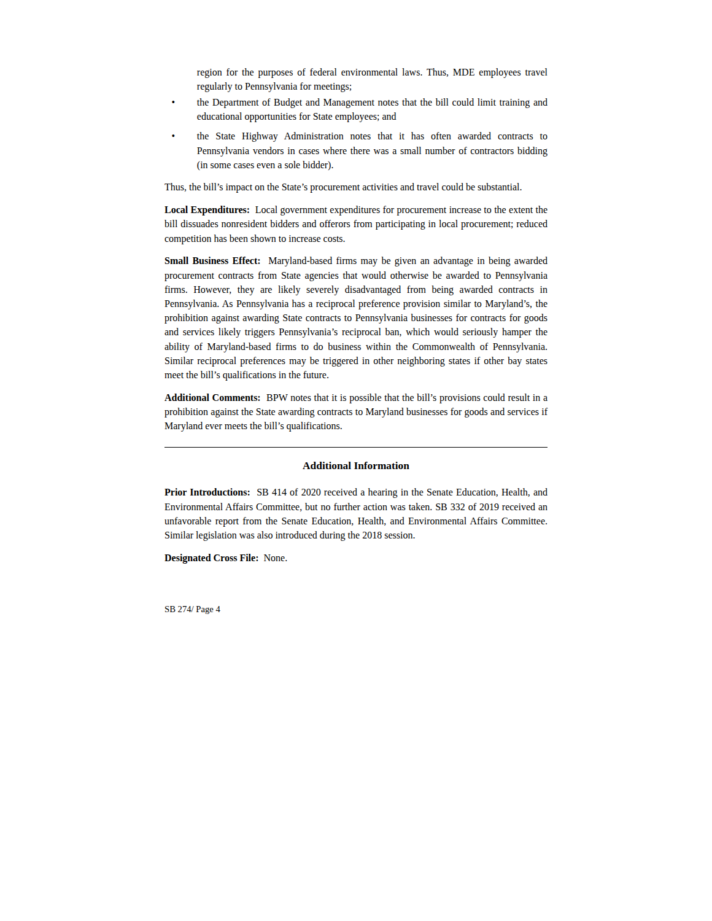region for the purposes of federal environmental laws. Thus, MDE employees travel regularly to Pennsylvania for meetings;
the Department of Budget and Management notes that the bill could limit training and educational opportunities for State employees; and
the State Highway Administration notes that it has often awarded contracts to Pennsylvania vendors in cases where there was a small number of contractors bidding (in some cases even a sole bidder).
Thus, the bill’s impact on the State’s procurement activities and travel could be substantial.
Local Expenditures: Local government expenditures for procurement increase to the extent the bill dissuades nonresident bidders and offerors from participating in local procurement; reduced competition has been shown to increase costs.
Small Business Effect: Maryland-based firms may be given an advantage in being awarded procurement contracts from State agencies that would otherwise be awarded to Pennsylvania firms. However, they are likely severely disadvantaged from being awarded contracts in Pennsylvania. As Pennsylvania has a reciprocal preference provision similar to Maryland’s, the prohibition against awarding State contracts to Pennsylvania businesses for contracts for goods and services likely triggers Pennsylvania’s reciprocal ban, which would seriously hamper the ability of Maryland-based firms to do business within the Commonwealth of Pennsylvania. Similar reciprocal preferences may be triggered in other neighboring states if other bay states meet the bill’s qualifications in the future.
Additional Comments: BPW notes that it is possible that the bill’s provisions could result in a prohibition against the State awarding contracts to Maryland businesses for goods and services if Maryland ever meets the bill’s qualifications.
Additional Information
Prior Introductions: SB 414 of 2020 received a hearing in the Senate Education, Health, and Environmental Affairs Committee, but no further action was taken. SB 332 of 2019 received an unfavorable report from the Senate Education, Health, and Environmental Affairs Committee. Similar legislation was also introduced during the 2018 session.
Designated Cross File: None.
SB 274/ Page 4